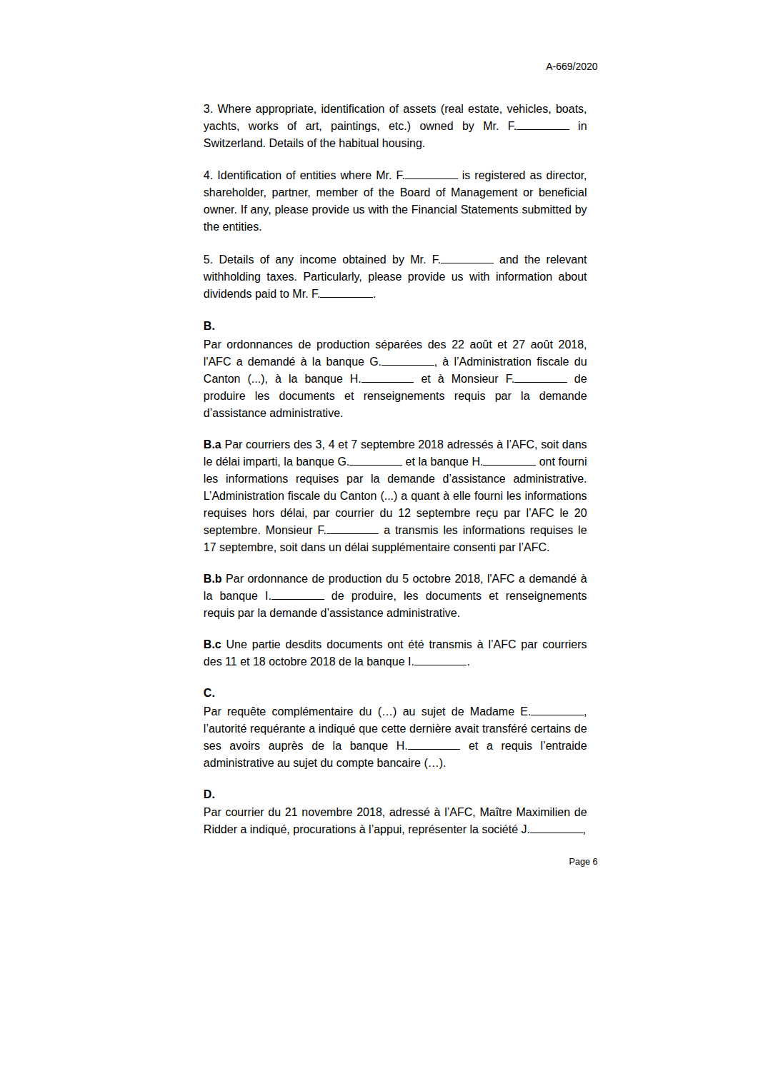A-669/2020
3. Where appropriate, identification of assets (real estate, vehicles, boats, yachts, works of art, paintings, etc.) owned by Mr. F. in Switzerland. Details of the habitual housing.
4. Identification of entities where Mr. F. is registered as director, shareholder, partner, member of the Board of Management or beneficial owner. If any, please provide us with the Financial Statements submitted by the entities.
5. Details of any income obtained by Mr. F. and the relevant withholding taxes. Particularly, please provide us with information about dividends paid to Mr. F. .
B.
Par ordonnances de production séparées des 22 août et 27 août 2018, l'AFC a demandé à la banque G. , à l’Administration fiscale du Canton (...), à la banque H. et à Monsieur F. de produire les documents et renseignements requis par la demande d’assistance administrative.
B.a Par courriers des 3, 4 et 7 septembre 2018 adressés à l’AFC, soit dans le délai imparti, la banque G. et la banque H. ont fourni les informations requises par la demande d’assistance administrative. L’Administration fiscale du Canton (...) a quant à elle fourni les informations requises hors délai, par courrier du 12 septembre reçu par l’AFC le 20 septembre. Monsieur F. a transmis les informations requises le 17 septembre, soit dans un délai supplémentaire consenti par l’AFC.
B.b Par ordonnance de production du 5 octobre 2018, l'AFC a demandé à la banque I. de produire, les documents et renseignements requis par la demande d’assistance administrative.
B.c Une partie desdits documents ont été transmis à l’AFC par courriers des 11 et 18 octobre 2018 de la banque I. .
C.
Par requête complémentaire du (…) au sujet de Madame E. , l’autorité requérante a indiqué que cette dernière avait transféré certains de ses avoirs auprès de la banque H. et a requis l’entraide administrative au sujet du compte bancaire (…).
D.
Par courrier du 21 novembre 2018, adressé à l’AFC, Maître Maximilien de Ridder a indiqué, procurations à l’appui, représenter la société J. ,
Page 6